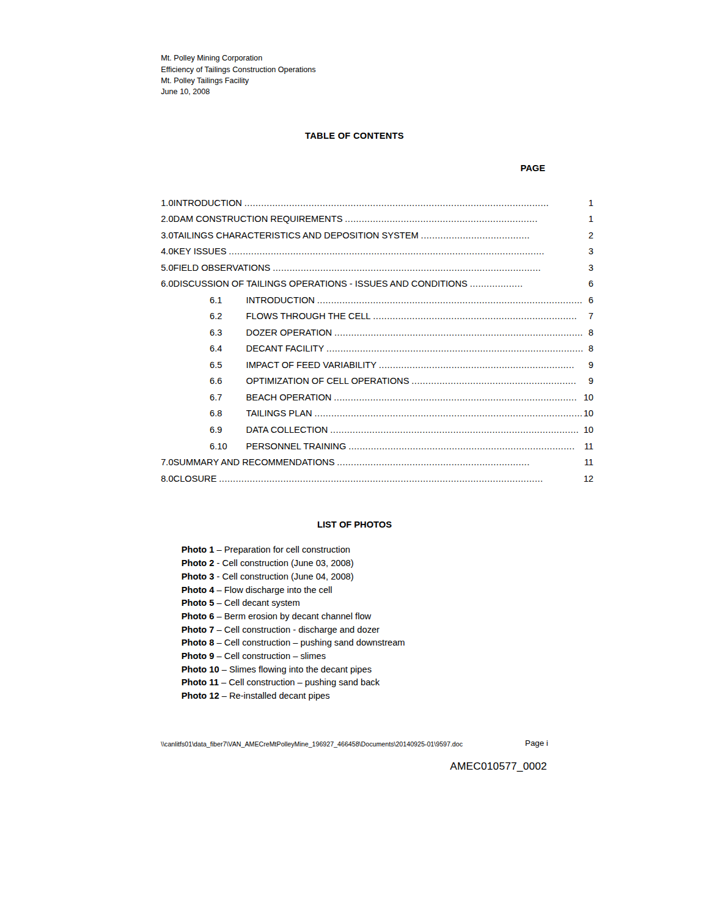Mt. Polley Mining Corporation
Efficiency of Tailings Construction Operations
Mt. Polley Tailings Facility
June 10, 2008
TABLE OF CONTENTS
PAGE
| 1.0 | INTRODUCTION ............................................................................................................. | 1 |
| 2.0 | DAM CONSTRUCTION REQUIREMENTS ..................................................................... | 1 |
| 3.0 | TAILINGS CHARACTERISTICS AND DEPOSITION SYSTEM ....................................... | 2 |
| 4.0 | KEY ISSUES ................................................................................................................. | 3 |
| 5.0 | FIELD OBSERVATIONS ................................................................................................ | 3 |
| 6.0 | DISCUSSION OF TAILINGS OPERATIONS - ISSUES AND CONDITIONS ................... | 6 |
| | 6.1 INTRODUCTION ............................................................................................... | 6 |
| | 6.2 FLOWS THROUGH THE CELL ......................................................................... | 7 |
| | 6.3 DOZER OPERATION ......................................................................................... | 8 |
| | 6.4 DECANT FACILITY ............................................................................................ | 8 |
| | 6.5 IMPACT OF FEED VARIABILITY ...................................................................... | 9 |
| | 6.6 OPTIMIZATION OF CELL OPERATIONS ........................................................... | 9 |
| | 6.7 BEACH OPERATION ....................................................................................... | 10 |
| | 6.8 TAILINGS PLAN ................................................................................................ | 10 |
| | 6.9 DATA COLLECTION ......................................................................................... | 10 |
| | 6.10 PERSONNEL TRAINING ................................................................................. | 11 |
| 7.0 | SUMMARY AND RECOMMENDATIONS ..................................................................... | 11 |
| 8.0 | CLOSURE .................................................................................................................... | 12 |
LIST OF PHOTOS
Photo 1 – Preparation for cell construction
Photo 2 - Cell construction (June 03, 2008)
Photo 3 - Cell construction (June 04, 2008)
Photo 4 – Flow discharge into the cell
Photo 5 – Cell decant system
Photo 6 – Berm erosion by decant channel flow
Photo 7 – Cell construction - discharge and dozer
Photo 8 – Cell construction – pushing sand downstream
Photo 9 – Cell construction – slimes
Photo 10 – Slimes flowing into the decant pipes
Photo 11 – Cell construction – pushing sand back
Photo 12 – Re-installed decant pipes
\\canlitfs01\data_fiber7\VAN_AMECreMtPolleyMine_196927_466458\Documents\20140925-01\9597.doc
Page i
AMEC010577_0002